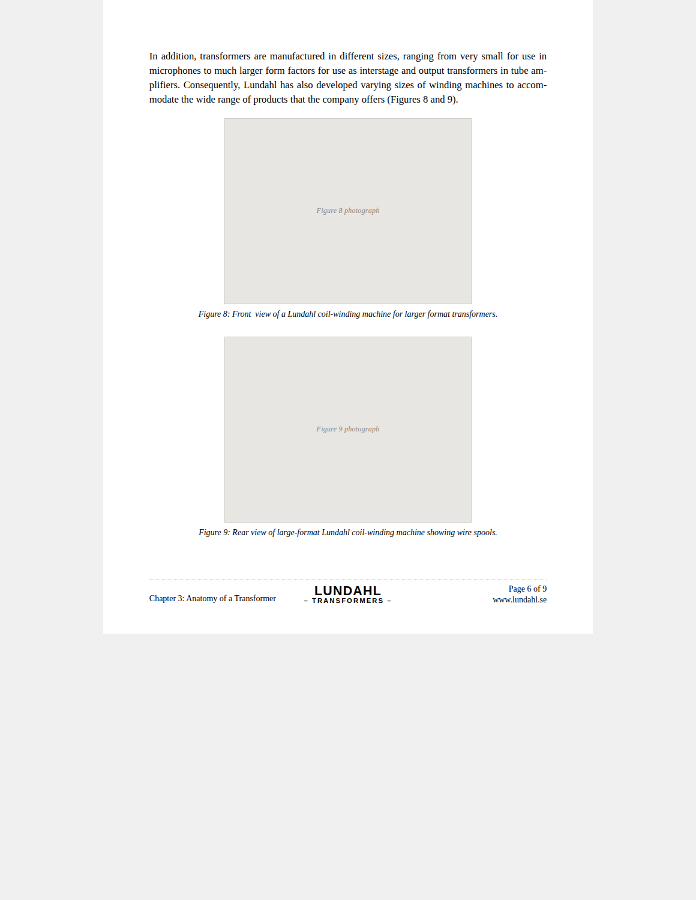In addition, transformers are manufactured in different sizes, ranging from very small for use in microphones to much larger form factors for use as interstage and output transformers in tube amplifiers. Consequently, Lundahl has also developed varying sizes of winding machines to accommodate the wide range of products that the company offers (Figures 8 and 9).
Figure 8 photograph
Figure 8: Front view of a Lundahl coil-winding machine for larger format transformers.
Figure 9 photograph
Figure 9: Rear view of large-format Lundahl coil-winding machine showing wire spools.
Chapter 3: Anatomy of a Transformer
LUNDAHL
– TRANSFORMERS –
Page 6 of 9
www.lundahl.se